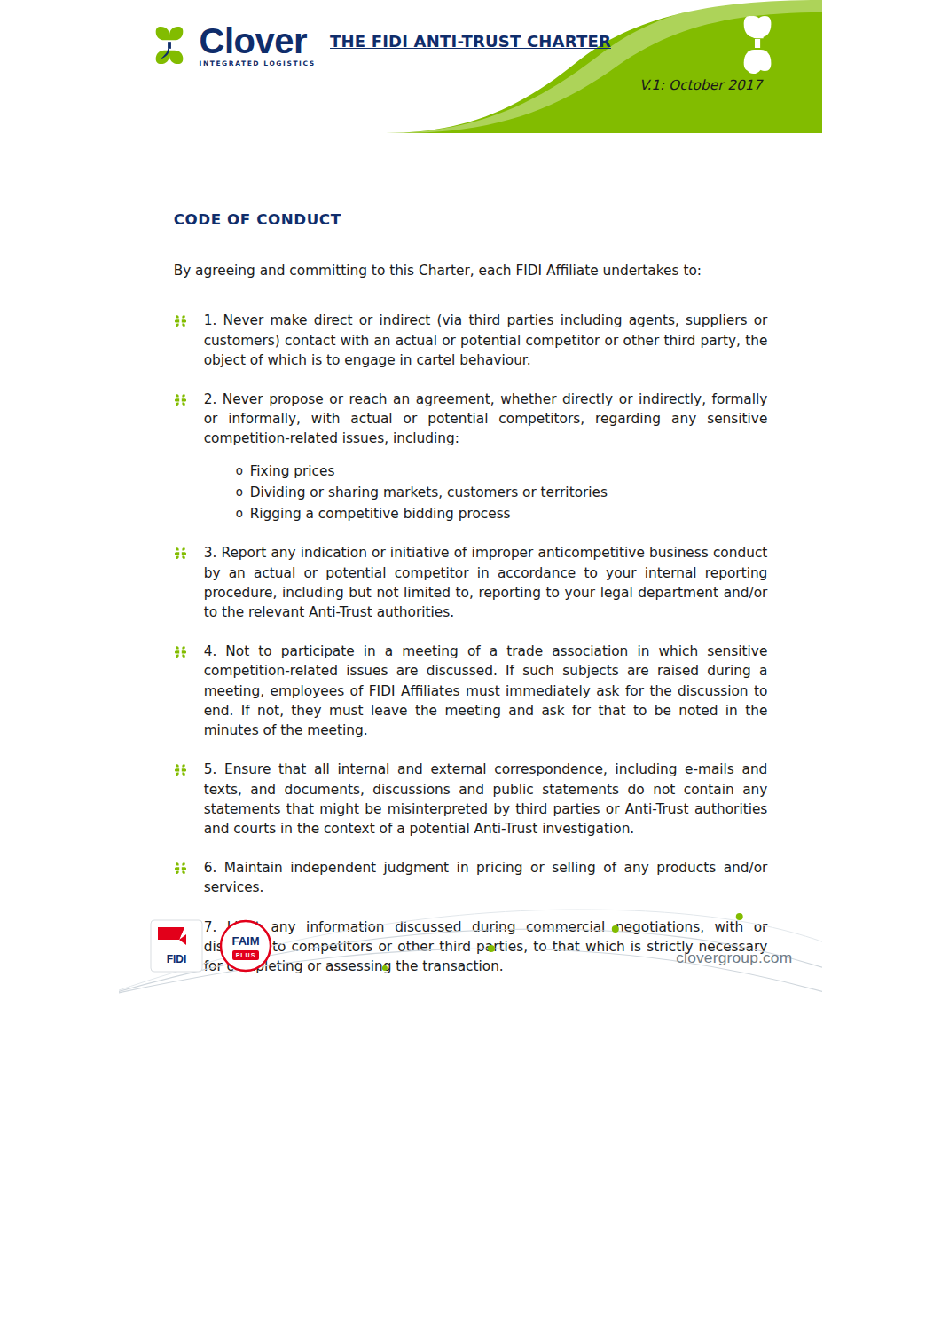Clover INTEGRATED LOGISTICS
THE FIDI ANTI-TRUST CHARTER
V.1: October 2017
CODE OF CONDUCT
By agreeing and committing to this Charter, each FIDI Affiliate undertakes to:
1. Never make direct or indirect (via third parties including agents, suppliers or customers) contact with an actual or potential competitor or other third party, the object of which is to engage in cartel behaviour.
2. Never propose or reach an agreement, whether directly or indirectly, formally or informally, with actual or potential competitors, regarding any sensitive competition-related issues, including:
Fixing prices
Dividing or sharing markets, customers or territories
Rigging a competitive bidding process
3. Report any indication or initiative of improper anticompetitive business conduct by an actual or potential competitor in accordance to your internal reporting procedure, including but not limited to, reporting to your legal department and/or to the relevant Anti-Trust authorities.
4. Not to participate in a meeting of a trade association in which sensitive competition-related issues are discussed. If such subjects are raised during a meeting, employees of FIDI Affiliates must immediately ask for the discussion to end. If not, they must leave the meeting and ask for that to be noted in the minutes of the meeting.
5. Ensure that all internal and external correspondence, including e-mails and texts, and documents, discussions and public statements do not contain any statements that might be misinterpreted by third parties or Anti-Trust authorities and courts in the context of a potential Anti-Trust investigation.
6. Maintain independent judgment in pricing or selling of any products and/or services.
7. Limit any information discussed during commercial negotiations, with or disclosed to competitors or other third parties, to that which is strictly necessary for completing or assessing the transaction.
FIDI FAIM PLUS
clovergroup.com